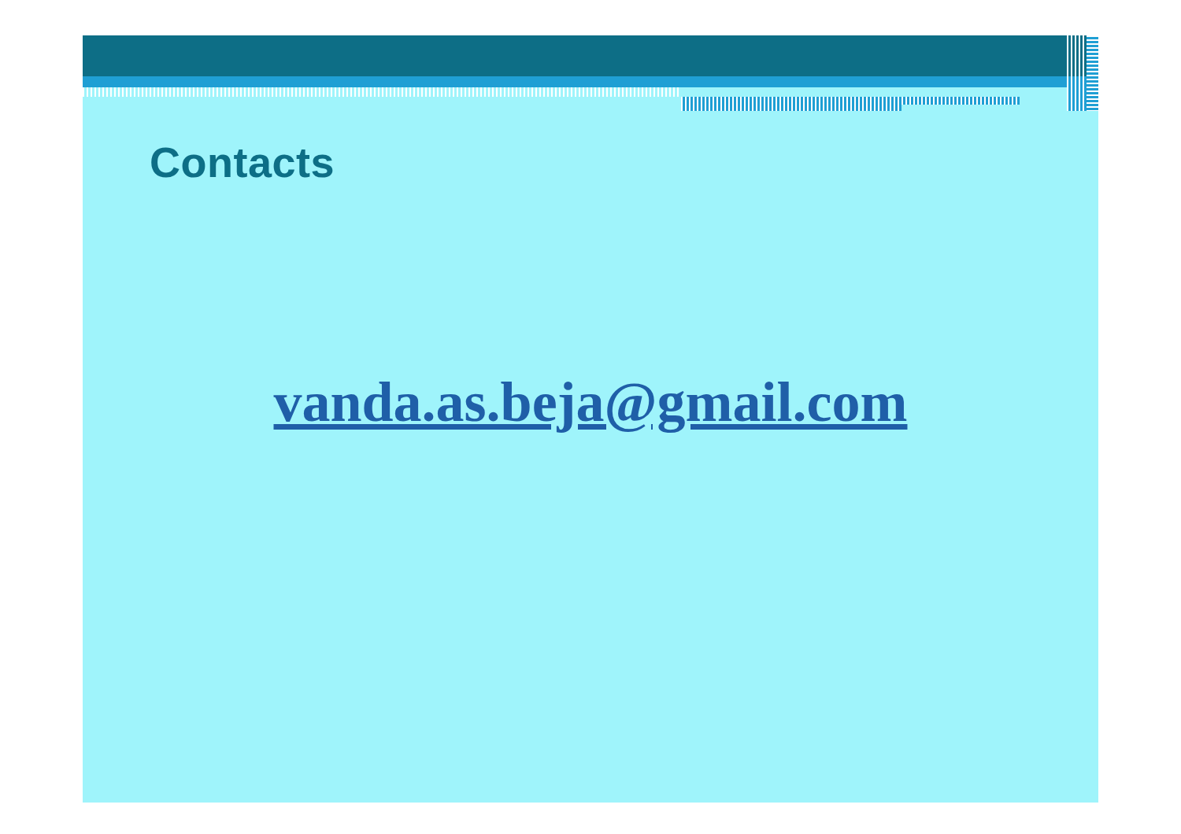Contacts
vanda.as.beja@gmail.com